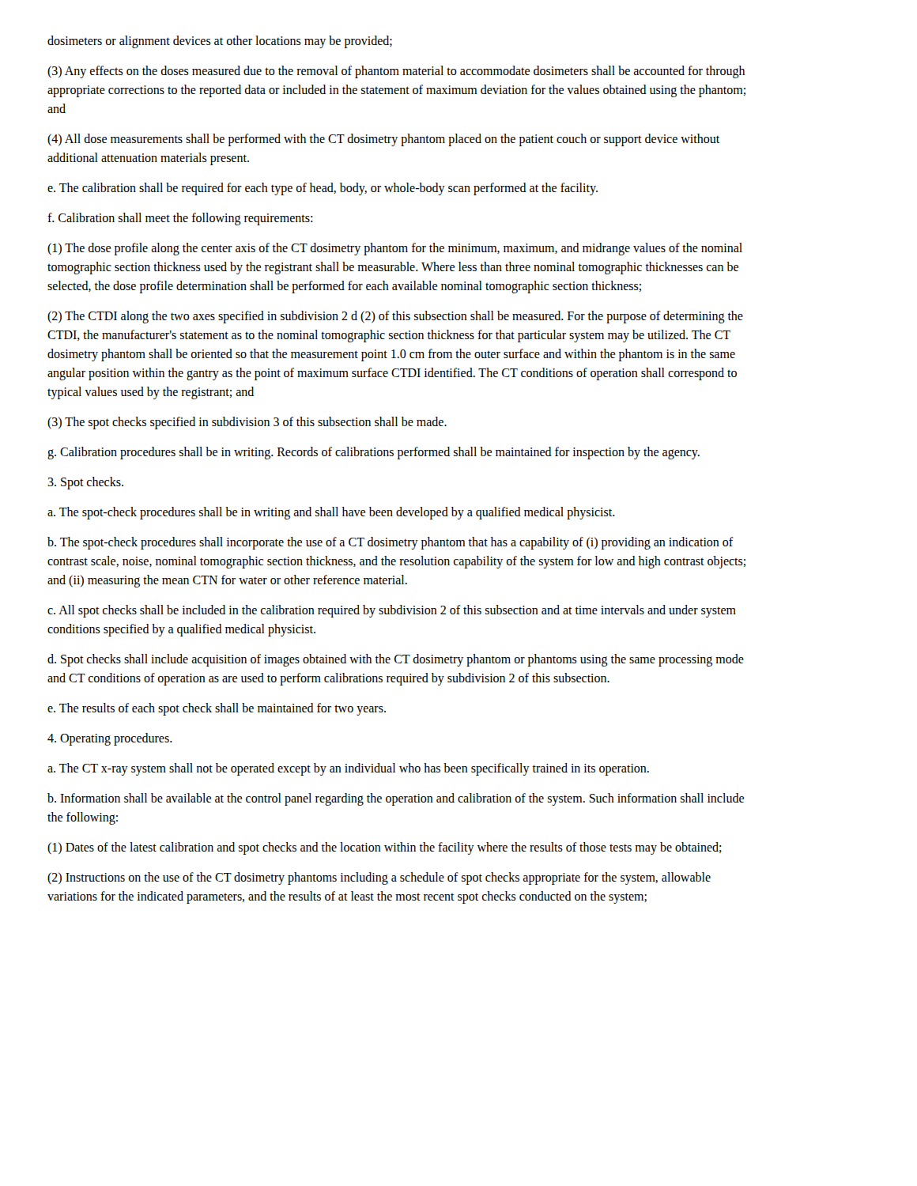dosimeters or alignment devices at other locations may be provided;
(3) Any effects on the doses measured due to the removal of phantom material to accommodate dosimeters shall be accounted for through appropriate corrections to the reported data or included in the statement of maximum deviation for the values obtained using the phantom; and
(4) All dose measurements shall be performed with the CT dosimetry phantom placed on the patient couch or support device without additional attenuation materials present.
e. The calibration shall be required for each type of head, body, or whole-body scan performed at the facility.
f. Calibration shall meet the following requirements:
(1) The dose profile along the center axis of the CT dosimetry phantom for the minimum, maximum, and midrange values of the nominal tomographic section thickness used by the registrant shall be measurable. Where less than three nominal tomographic thicknesses can be selected, the dose profile determination shall be performed for each available nominal tomographic section thickness;
(2) The CTDI along the two axes specified in subdivision 2 d (2) of this subsection shall be measured. For the purpose of determining the CTDI, the manufacturer's statement as to the nominal tomographic section thickness for that particular system may be utilized. The CT dosimetry phantom shall be oriented so that the measurement point 1.0 cm from the outer surface and within the phantom is in the same angular position within the gantry as the point of maximum surface CTDI identified. The CT conditions of operation shall correspond to typical values used by the registrant; and
(3) The spot checks specified in subdivision 3 of this subsection shall be made.
g. Calibration procedures shall be in writing. Records of calibrations performed shall be maintained for inspection by the agency.
3. Spot checks.
a. The spot-check procedures shall be in writing and shall have been developed by a qualified medical physicist.
b. The spot-check procedures shall incorporate the use of a CT dosimetry phantom that has a capability of (i) providing an indication of contrast scale, noise, nominal tomographic section thickness, and the resolution capability of the system for low and high contrast objects; and (ii) measuring the mean CTN for water or other reference material.
c. All spot checks shall be included in the calibration required by subdivision 2 of this subsection and at time intervals and under system conditions specified by a qualified medical physicist.
d. Spot checks shall include acquisition of images obtained with the CT dosimetry phantom or phantoms using the same processing mode and CT conditions of operation as are used to perform calibrations required by subdivision 2 of this subsection.
e. The results of each spot check shall be maintained for two years.
4. Operating procedures.
a. The CT x-ray system shall not be operated except by an individual who has been specifically trained in its operation.
b. Information shall be available at the control panel regarding the operation and calibration of the system. Such information shall include the following:
(1) Dates of the latest calibration and spot checks and the location within the facility where the results of those tests may be obtained;
(2) Instructions on the use of the CT dosimetry phantoms including a schedule of spot checks appropriate for the system, allowable variations for the indicated parameters, and the results of at least the most recent spot checks conducted on the system;